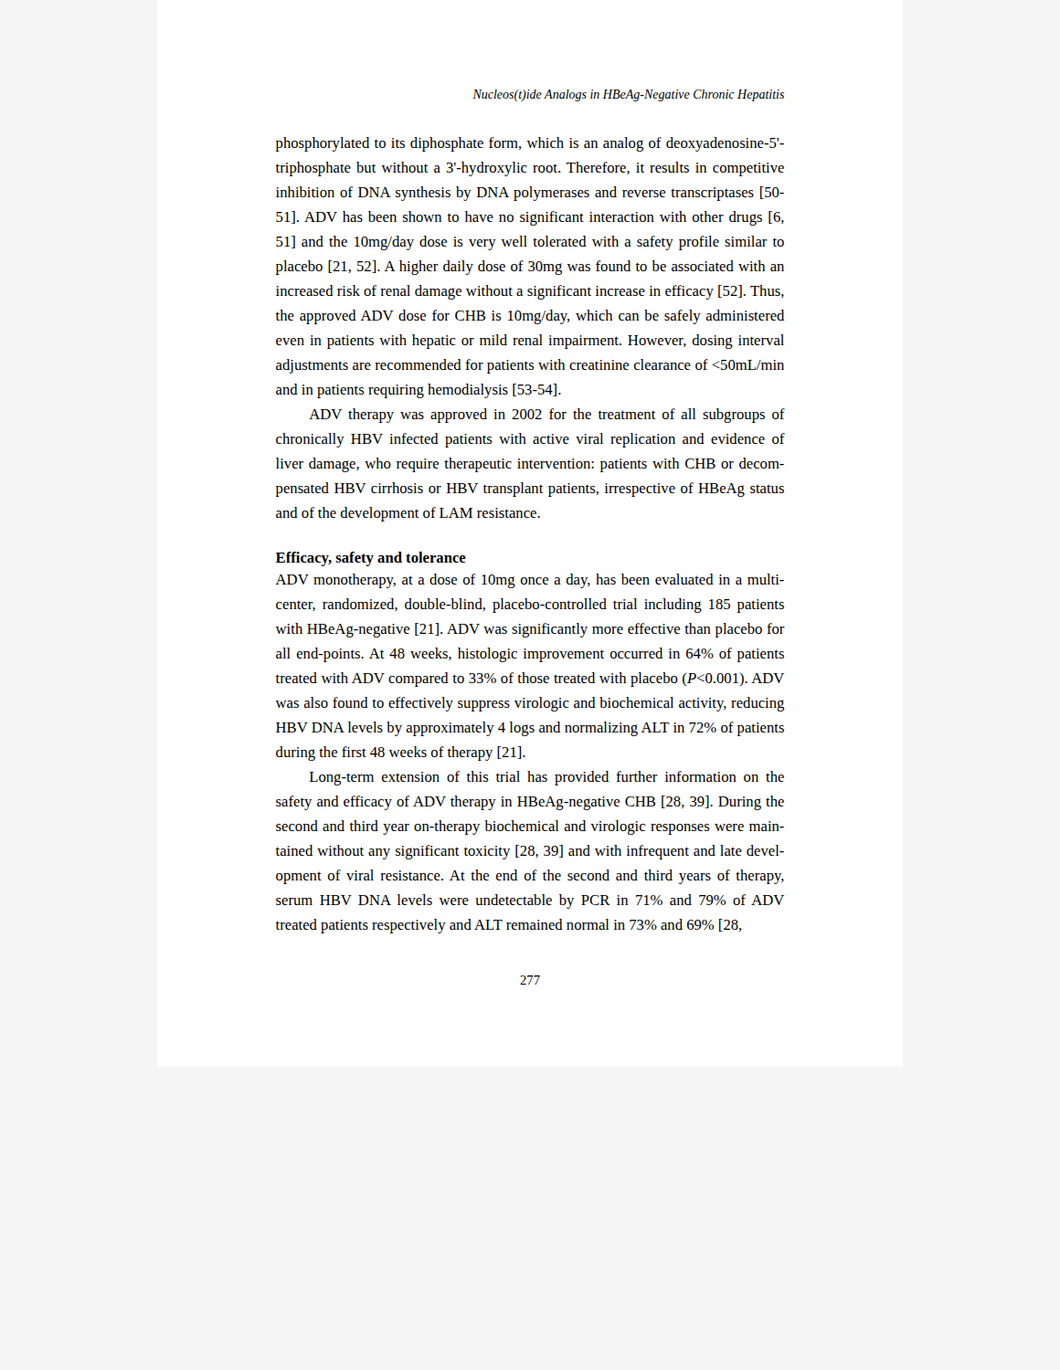Nucleos(t)ide Analogs in HBeAg-Negative Chronic Hepatitis
phosphorylated to its diphosphate form, which is an analog of deoxyadenosine-5'-triphosphate but without a 3'-hydroxylic root. Therefore, it results in competitive inhibition of DNA synthesis by DNA polymerases and reverse transcriptases [50-51]. ADV has been shown to have no significant interaction with other drugs [6, 51] and the 10mg/day dose is very well tolerated with a safety profile similar to placebo [21, 52]. A higher daily dose of 30mg was found to be associated with an increased risk of renal damage without a significant increase in efficacy [52]. Thus, the approved ADV dose for CHB is 10mg/day, which can be safely administered even in patients with hepatic or mild renal impairment. However, dosing interval adjustments are recommended for patients with creatinine clearance of <50mL/min and in patients requiring hemodialysis [53-54].
ADV therapy was approved in 2002 for the treatment of all subgroups of chronically HBV infected patients with active viral replication and evidence of liver damage, who require therapeutic intervention: patients with CHB or decompensated HBV cirrhosis or HBV transplant patients, irrespective of HBeAg status and of the development of LAM resistance.
Efficacy, safety and tolerance
ADV monotherapy, at a dose of 10mg once a day, has been evaluated in a multicenter, randomized, double-blind, placebo-controlled trial including 185 patients with HBeAg-negative [21]. ADV was significantly more effective than placebo for all end-points. At 48 weeks, histologic improvement occurred in 64% of patients treated with ADV compared to 33% of those treated with placebo (P<0.001). ADV was also found to effectively suppress virologic and biochemical activity, reducing HBV DNA levels by approximately 4 logs and normalizing ALT in 72% of patients during the first 48 weeks of therapy [21].
Long-term extension of this trial has provided further information on the safety and efficacy of ADV therapy in HBeAg-negative CHB [28, 39]. During the second and third year on-therapy biochemical and virologic responses were maintained without any significant toxicity [28, 39] and with infrequent and late development of viral resistance. At the end of the second and third years of therapy, serum HBV DNA levels were undetectable by PCR in 71% and 79% of ADV treated patients respectively and ALT remained normal in 73% and 69% [28,
277